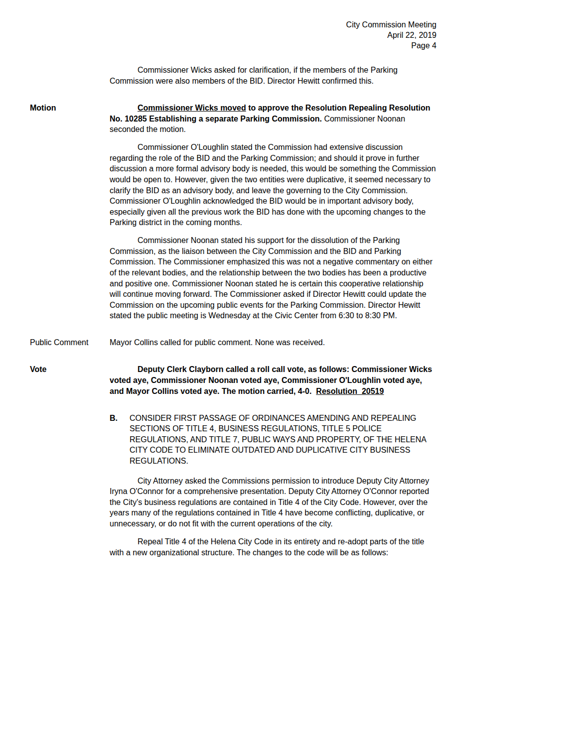City Commission Meeting
April 22, 2019
Page 4
Commissioner Wicks asked for clarification, if the members of the Parking Commission were also members of the BID. Director Hewitt confirmed this.
Motion
Commissioner Wicks moved to approve the Resolution Repealing Resolution No. 10285 Establishing a separate Parking Commission. Commissioner Noonan seconded the motion.
Commissioner O'Loughlin stated the Commission had extensive discussion regarding the role of the BID and the Parking Commission; and should it prove in further discussion a more formal advisory body is needed, this would be something the Commission would be open to. However, given the two entities were duplicative, it seemed necessary to clarify the BID as an advisory body, and leave the governing to the City Commission. Commissioner O'Loughlin acknowledged the BID would be in important advisory body, especially given all the previous work the BID has done with the upcoming changes to the Parking district in the coming months.
Commissioner Noonan stated his support for the dissolution of the Parking Commission, as the liaison between the City Commission and the BID and Parking Commission. The Commissioner emphasized this was not a negative commentary on either of the relevant bodies, and the relationship between the two bodies has been a productive and positive one. Commissioner Noonan stated he is certain this cooperative relationship will continue moving forward. The Commissioner asked if Director Hewitt could update the Commission on the upcoming public events for the Parking Commission. Director Hewitt stated the public meeting is Wednesday at the Civic Center from 6:30 to 8:30 PM.
Public Comment
Mayor Collins called for public comment. None was received.
Vote
Deputy Clerk Clayborn called a roll call vote, as follows: Commissioner Wicks voted aye, Commissioner Noonan voted aye, Commissioner O'Loughlin voted aye, and Mayor Collins voted aye. The motion carried, 4-0. Resolution 20519
B.
CONSIDER FIRST PASSAGE OF ORDINANCES AMENDING AND REPEALING SECTIONS OF TITLE 4, BUSINESS REGULATIONS, TITLE 5 POLICE REGULATIONS, AND TITLE 7, PUBLIC WAYS AND PROPERTY, OF THE HELENA CITY CODE TO ELIMINATE OUTDATED AND DUPLICATIVE CITY BUSINESS REGULATIONS.
City Attorney asked the Commissions permission to introduce Deputy City Attorney Iryna O'Connor for a comprehensive presentation. Deputy City Attorney O'Connor reported the City's business regulations are contained in Title 4 of the City Code. However, over the years many of the regulations contained in Title 4 have become conflicting, duplicative, or unnecessary, or do not fit with the current operations of the city.
Repeal Title 4 of the Helena City Code in its entirety and re-adopt parts of the title with a new organizational structure. The changes to the code will be as follows: